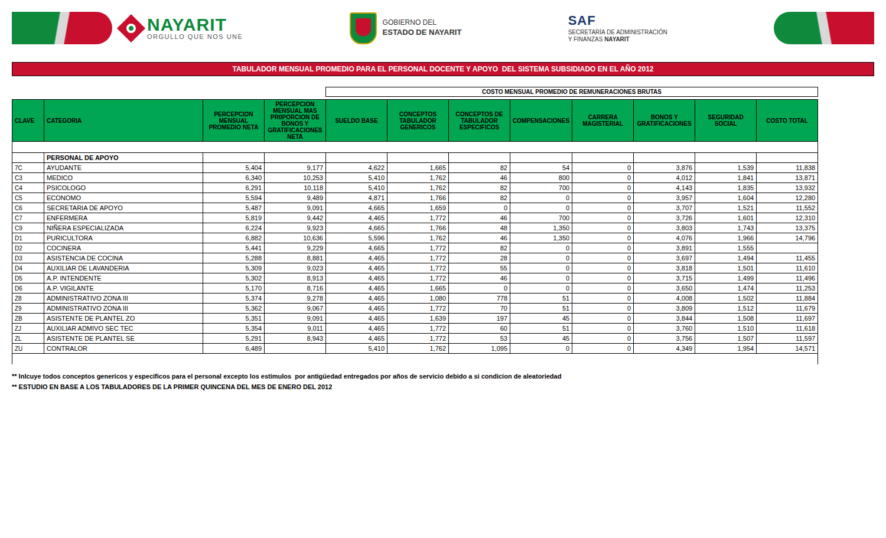NAYARIT
ORGULLO QUE NOS UNE
GOBIERNO DEL
ESTADO DE NAYARIT
SAF
Secretaría de Administración
y Finanzas Nayarit
TABULADOR MENSUAL PROMEDIO PARA EL PERSONAL DOCENTE Y APOYO DEL SISTEMA SUBSIDIADO EN EL AÑO 2012
| | | | | COSTO MENSUAL PROMEDIO DE REMUNERACIONES BRUTAS | |
| --- | --- | --- | --- | --- | --- |
| CLAVE | CATEGORIA | PERCEPCION MENSUAL PROMEDIO NETA | PERCEPCION MENSUAL MAS PR0PORCION DE BONOS Y GRATIFICACIONES NETA | SUELDO BASE | CONCEPTOS TABULADOR GENERICOS | CONCEPTOS DE TABULADOR ESPECIFICOS | COMPENSACIONES | CARRERA MAGISTERIAL | BONOS Y GRATIFICACIONES | SEGURIDAD SOCIAL | COSTO TOTAL |
| | PERSONAL DE APOYO | | | | | | | | | | |
| 7C | AYUDANTE | 5,404 | 9,177 | 4,622 | 1,665 | 82 | 54 | 0 | 3,876 | 1,539 | 11,838 |
| C3 | MEDICO | 6,340 | 10,253 | 5,410 | 1,762 | 46 | 800 | 0 | 4,012 | 1,841 | 13,871 |
| C4 | PSICOLOGO | 6,291 | 10,118 | 5,410 | 1,762 | 82 | 700 | 0 | 4,143 | 1,835 | 13,932 |
| C5 | ECONOMO | 5,594 | 9,489 | 4,871 | 1,766 | 82 | 0 | 0 | 3,957 | 1,604 | 12,280 |
| C6 | SECRETARIA DE APOYO | 5,487 | 9,091 | 4,665 | 1,659 | 0 | 0 | 0 | 3,707 | 1,521 | 11,552 |
| C7 | ENFERMERA | 5,819 | 9,442 | 4,465 | 1,772 | 46 | 700 | 0 | 3,726 | 1,601 | 12,310 |
| C9 | NIÑERA ESPECIALIZADA | 6,224 | 9,923 | 4,665 | 1,766 | 48 | 1,350 | 0 | 3,803 | 1,743 | 13,375 |
| D1 | PURICULTORA | 6,882 | 10,636 | 5,596 | 1,762 | 46 | 1,350 | 0 | 4,076 | 1,966 | 14,796 |
| D2 | COCINERA | 5,441 | 9,229 | 4,665 | 1,772 | 82 | 0 | 0 | 3,891 | 1,555 | |
| D3 | ASISTENCIA DE COCINA | 5,288 | 8,881 | 4,465 | 1,772 | 28 | 0 | 0 | 3,697 | 1,494 | 11,455 |
| D4 | AUXILIAR DE LAVANDERIA | 5,309 | 9,023 | 4,465 | 1,772 | 55 | 0 | 0 | 3,818 | 1,501 | 11,610 |
| D5 | A.P. INTENDENTE | 5,302 | 8,913 | 4,465 | 1,772 | 46 | 0 | 0 | 3,715 | 1,499 | 11,496 |
| D6 | A.P. VIGILANTE | 5,170 | 8,716 | 4,465 | 1,665 | 0 | 0 | 0 | 3,650 | 1,474 | 11,253 |
| Z8 | ADMINISTRATIVO ZONA III | 5,374 | 9,278 | 4,465 | 1,080 | 778 | 51 | 0 | 4,008 | 1,502 | 11,884 |
| Z9 | ADMINISTRATIVO ZONA III | 5,362 | 9,067 | 4,465 | 1,772 | 70 | 51 | 0 | 3,809 | 1,512 | 11,679 |
| ZB | ASISTENTE DE PLANTEL ZO | 5,351 | 9,091 | 4,465 | 1,639 | 197 | 45 | 0 | 3,844 | 1,508 | 11,697 |
| ZJ | AUXILIAR ADMIVO SEC TEC | 5,354 | 9,011 | 4,465 | 1,772 | 60 | 51 | 0 | 3,760 | 1,510 | 11,618 |
| ZL | ASISTENTE DE PLANTEL SE | 5,291 | 8,943 | 4,465 | 1,772 | 53 | 45 | 0 | 3,756 | 1,507 | 11,597 |
| ZU | CONTRALOR | 6,489 | | 5,410 | 1,762 | 1,095 | 0 | 0 | 4,349 | 1,954 | 14,571 |
** Inlcuye todos conceptos genericos y especificos para el personal excepto los estimulos por antigüedad entregados por años de servicio debido a si condicion de aleatoriedad
** ESTUDIO EN BASE A LOS TABULADORES DE LA PRIMER QUINCENA DEL MES DE ENERO DEL 2012